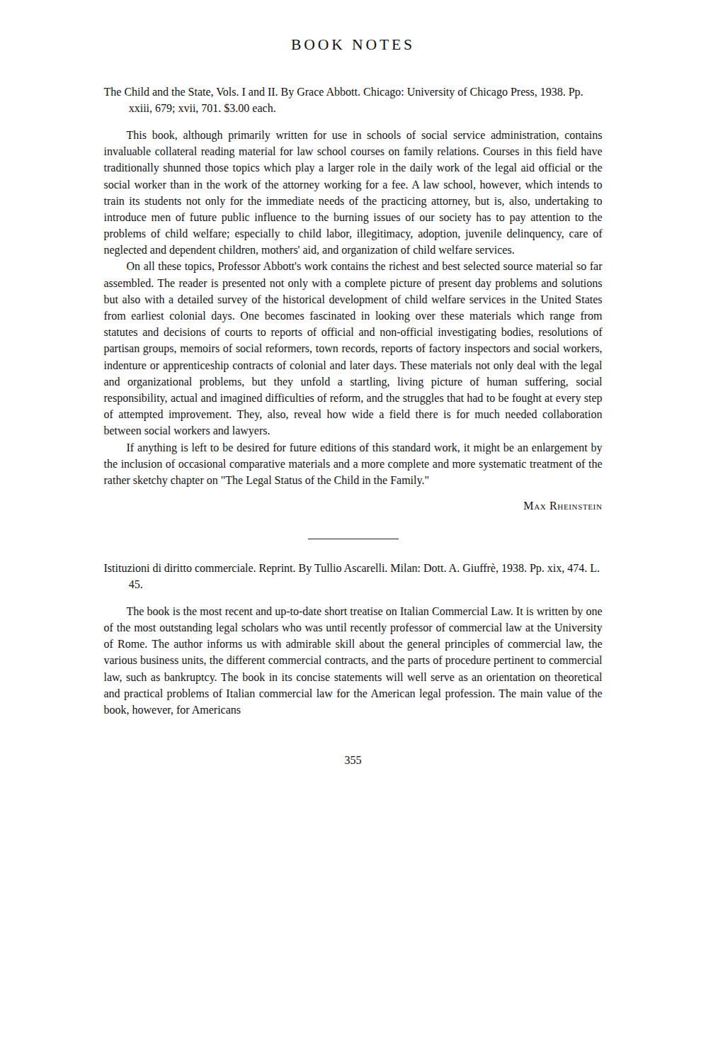BOOK NOTES
The Child and the State, Vols. I and II. By Grace Abbott. Chicago: University of Chicago Press, 1938. Pp. xxiii, 679; xvii, 701. $3.00 each.
This book, although primarily written for use in schools of social service administration, contains invaluable collateral reading material for law school courses on family relations. Courses in this field have traditionally shunned those topics which play a larger role in the daily work of the legal aid official or the social worker than in the work of the attorney working for a fee. A law school, however, which intends to train its students not only for the immediate needs of the practicing attorney, but is, also, undertaking to introduce men of future public influence to the burning issues of our society has to pay attention to the problems of child welfare; especially to child labor, illegitimacy, adoption, juvenile delinquency, care of neglected and dependent children, mothers' aid, and organization of child welfare services.
On all these topics, Professor Abbott's work contains the richest and best selected source material so far assembled. The reader is presented not only with a complete picture of present day problems and solutions but also with a detailed survey of the historical development of child welfare services in the United States from earliest colonial days. One becomes fascinated in looking over these materials which range from statutes and decisions of courts to reports of official and non-official investigating bodies, resolutions of partisan groups, memoirs of social reformers, town records, reports of factory inspectors and social workers, indenture or apprenticeship contracts of colonial and later days. These materials not only deal with the legal and organizational problems, but they unfold a startling, living picture of human suffering, social responsibility, actual and imagined difficulties of reform, and the struggles that had to be fought at every step of attempted improvement. They, also, reveal how wide a field there is for much needed collaboration between social workers and lawyers.
If anything is left to be desired for future editions of this standard work, it might be an enlargement by the inclusion of occasional comparative materials and a more complete and more systematic treatment of the rather sketchy chapter on "The Legal Status of the Child in the Family."
Max Rheinstein
Istituzioni di diritto commerciale. Reprint. By Tullio Ascarelli. Milan: Dott. A. Giuffrè, 1938. Pp. xix, 474. L. 45.
The book is the most recent and up-to-date short treatise on Italian Commercial Law. It is written by one of the most outstanding legal scholars who was until recently professor of commercial law at the University of Rome. The author informs us with admirable skill about the general principles of commercial law, the various business units, the different commercial contracts, and the parts of procedure pertinent to commercial law, such as bankruptcy. The book in its concise statements will well serve as an orientation on theoretical and practical problems of Italian commercial law for the American legal profession. The main value of the book, however, for Americans
355